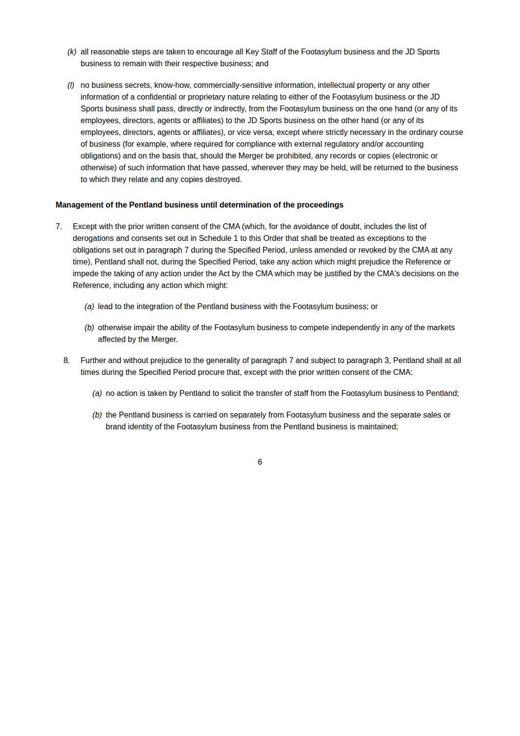(k)
all reasonable steps are taken to encourage all Key Staff of the Footasylum business and the JD Sports business to remain with their respective business; and
(l)
no business secrets, know-how, commercially-sensitive information, intellectual property or any other information of a confidential or proprietary nature relating to either of the Footasylum business or the JD Sports business shall pass, directly or indirectly, from the Footasylum business on the one hand (or any of its employees, directors, agents or affiliates) to the JD Sports business on the other hand (or any of its employees, directors, agents or affiliates), or vice versa, except where strictly necessary in the ordinary course of business (for example, where required for compliance with external regulatory and/or accounting obligations) and on the basis that, should the Merger be prohibited, any records or copies (electronic or otherwise) of such information that have passed, wherever they may be held, will be returned to the business to which they relate and any copies destroyed.
Management of the Pentland business until determination of the proceedings
7.
Except with the prior written consent of the CMA (which, for the avoidance of doubt, includes the list of derogations and consents set out in Schedule 1 to this Order that shall be treated as exceptions to the obligations set out in paragraph 7 during the Specified Period, unless amended or revoked by the CMA at any time), Pentland shall not, during the Specified Period, take any action which might prejudice the Reference or impede the taking of any action under the Act by the CMA which may be justified by the CMA's decisions on the Reference, including any action which might:
(a)
lead to the integration of the Pentland business with the Footasylum business; or
(b)
otherwise impair the ability of the Footasylum business to compete independently in any of the markets affected by the Merger.
8.
Further and without prejudice to the generality of paragraph 7 and subject to paragraph 3, Pentland shall at all times during the Specified Period procure that, except with the prior written consent of the CMA:
(a)
no action is taken by Pentland to solicit the transfer of staff from the Footasylum business to Pentland;
(b)
the Pentland business is carried on separately from Footasylum business and the separate sales or brand identity of the Footasylum business from the Pentland business is maintained;
6